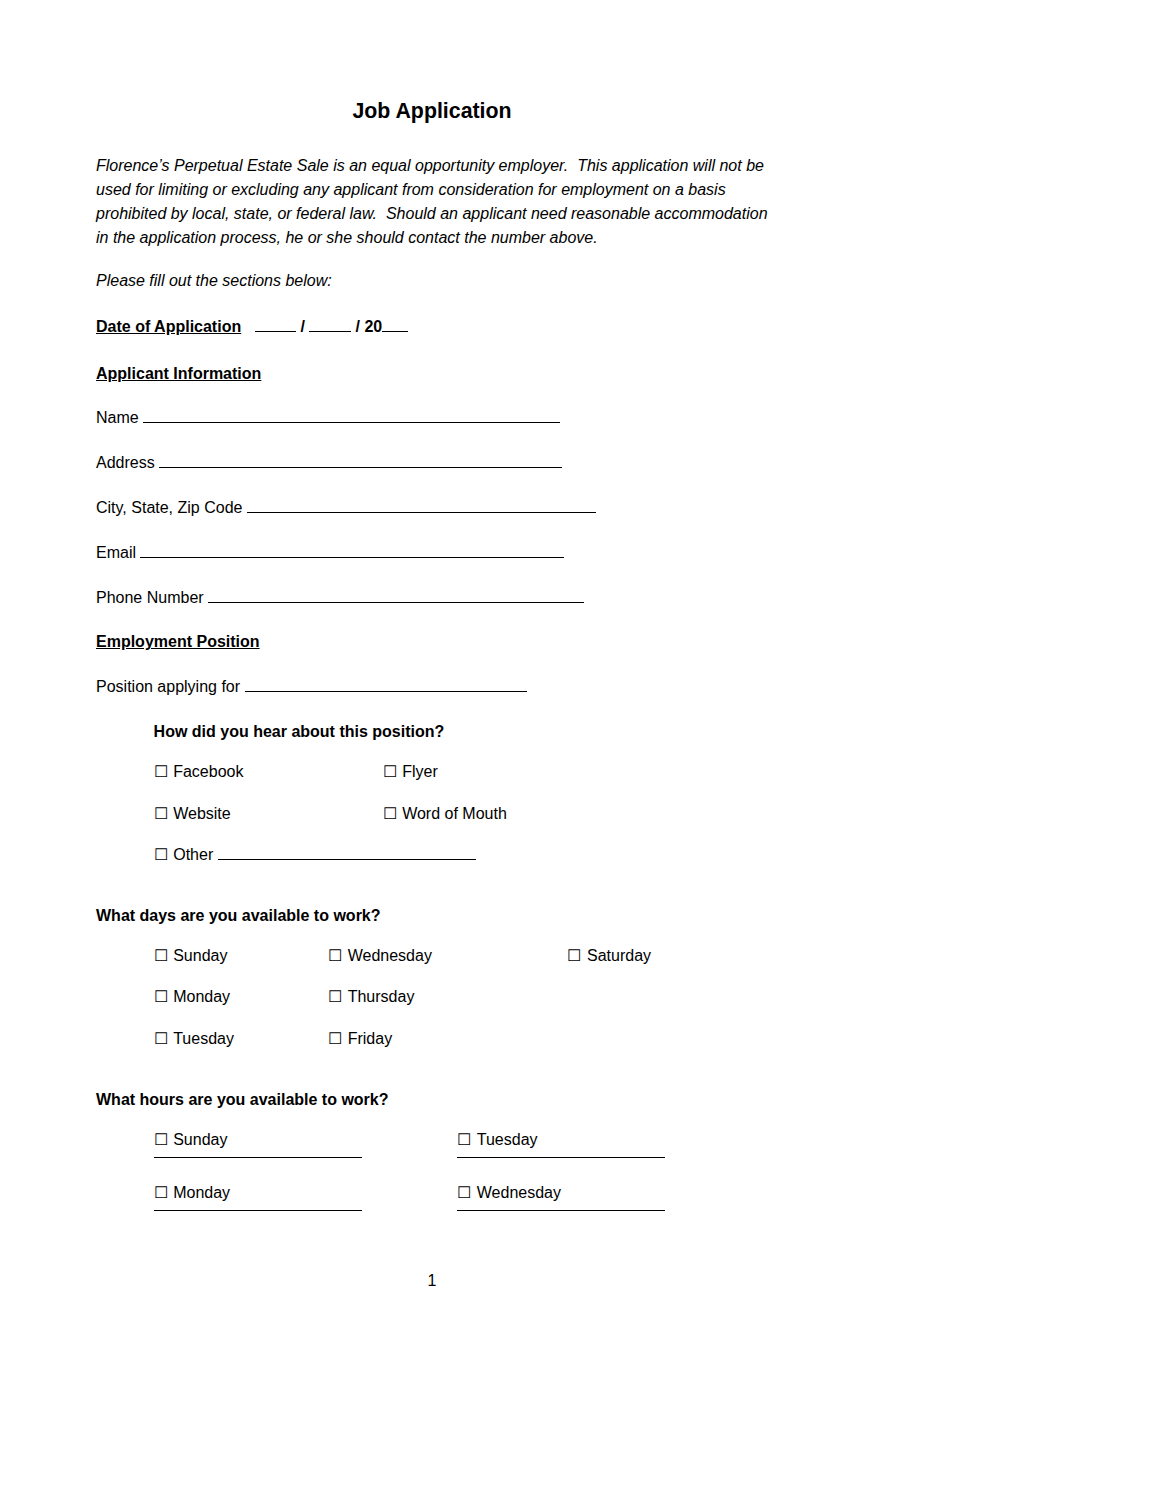Job Application
Florence’s Perpetual Estate Sale is an equal opportunity employer. This application will not be used for limiting or excluding any applicant from consideration for employment on a basis prohibited by local, state, or federal law. Should an applicant need reasonable accommodation in the application process, he or she should contact the number above.
Please fill out the sections below:
Date of Application / / 20
Applicant Information
Name
Address
City, State, Zip Code
Email
Phone Number
Employment Position
Position applying for
How did you hear about this position?
| Facebook | Flyer |
| Website | Word of Mouth |
| Other |
What days are you available to work?
| Sunday | Wednesday | Saturday |
| Monday | Thursday | |
| Tuesday | Friday | |
What hours are you available to work?
| Sunday | Tuesday |
| Monday | Wednesday |
1